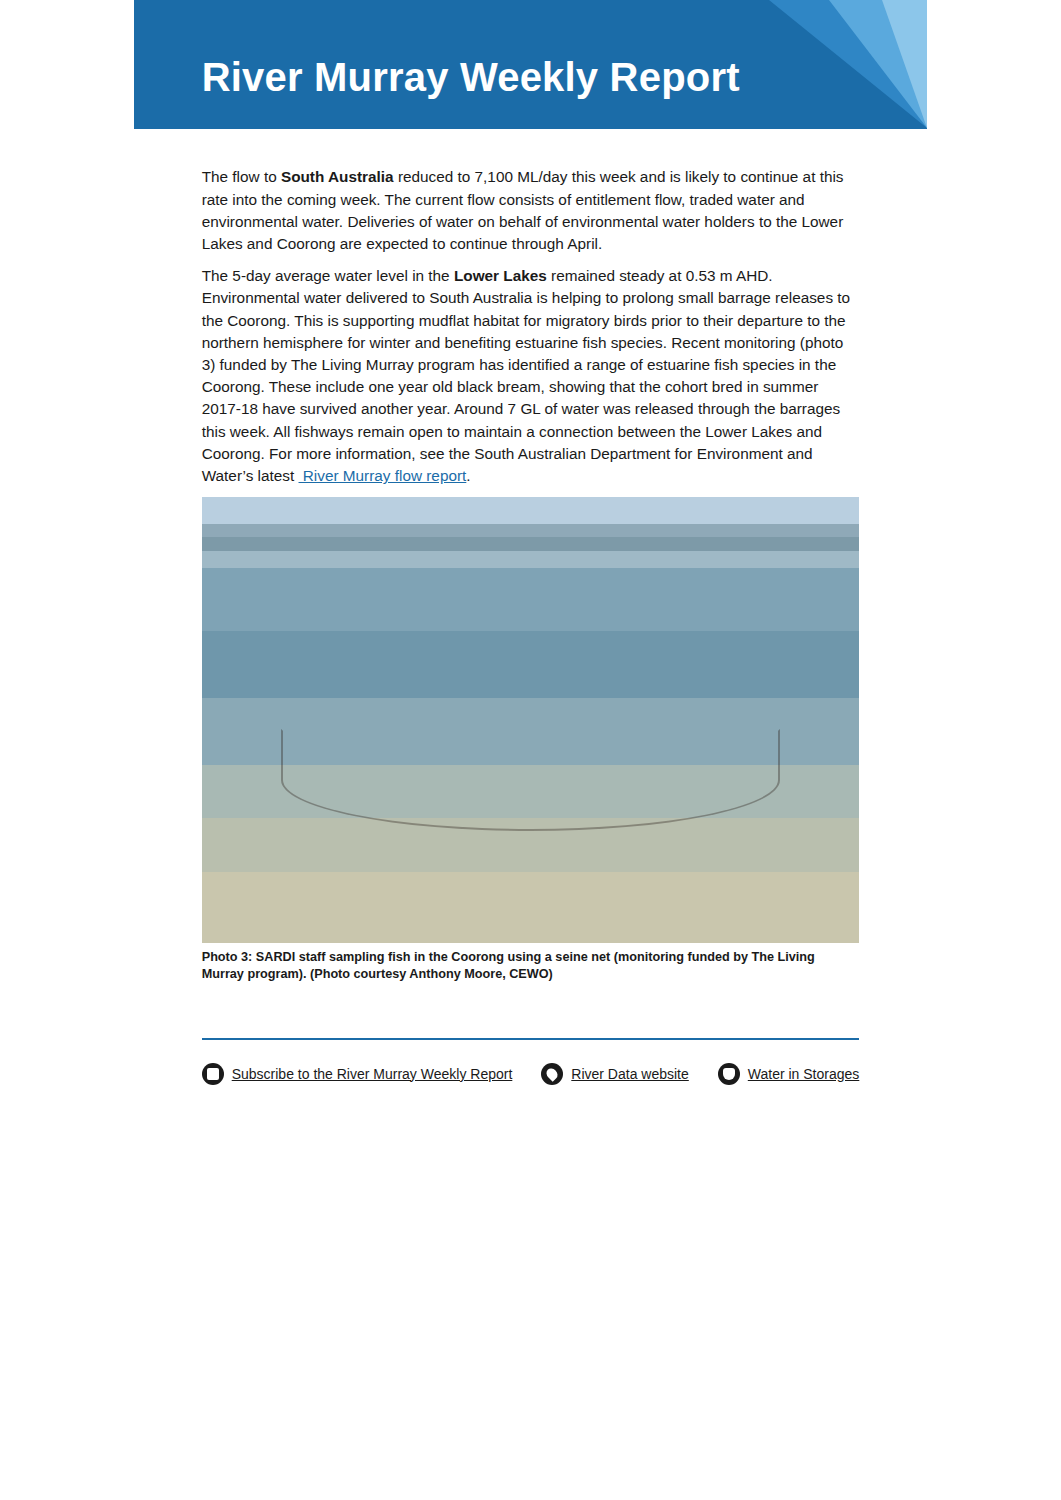River Murray Weekly Report
The flow to South Australia reduced to 7,100 ML/day this week and is likely to continue at this rate into the coming week. The current flow consists of entitlement flow, traded water and environmental water. Deliveries of water on behalf of environmental water holders to the Lower Lakes and Coorong are expected to continue through April.
The 5-day average water level in the Lower Lakes remained steady at 0.53 m AHD. Environmental water delivered to South Australia is helping to prolong small barrage releases to the Coorong. This is supporting mudflat habitat for migratory birds prior to their departure to the northern hemisphere for winter and benefiting estuarine fish species. Recent monitoring (photo 3) funded by The Living Murray program has identified a range of estuarine fish species in the Coorong. These include one year old black bream, showing that the cohort bred in summer 2017-18 have survived another year. Around 7 GL of water was released through the barrages this week. All fishways remain open to maintain a connection between the Lower Lakes and Coorong. For more information, see the South Australian Department for Environment and Water’s latest River Murray flow report.
Photo 3: SARDI staff sampling fish in the Coorong using a seine net (monitoring funded by The Living Murray program). (Photo courtesy Anthony Moore, CEWO)
Subscribe to the River Murray Weekly Report River Data website Water in Storages